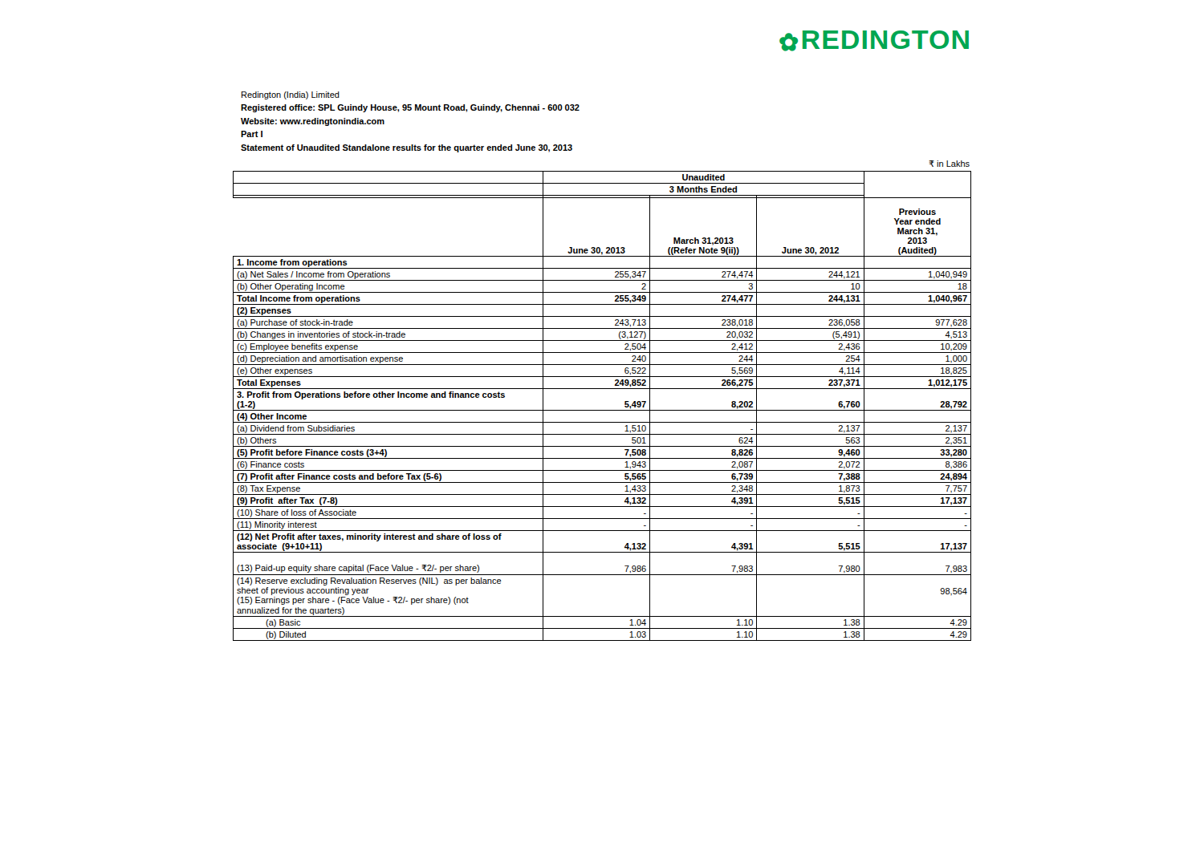✿REDINGTON
Redington (India) Limited
Registered office: SPL Guindy House, 95 Mount Road, Guindy, Chennai - 600 032
Website: www.redingtonindia.com
Part I
Statement of Unaudited Standalone results for the quarter ended June 30, 2013
₹ in Lakhs
| | Unaudited | |
| | 3 Months Ended |
| | June 30, 2013 | March 31,2013 ((Refer Note 9(ii)) | June 30, 2012 | Previous Year ended March 31, 2013 (Audited) |
| 1. Income from operations | | | | |
| (a) Net Sales / Income from Operations | 255,347 | 274,474 | 244,121 | 1,040,949 |
| (b) Other Operating Income | 2 | 3 | 10 | 18 |
| Total Income from operations | 255,349 | 274,477 | 244,131 | 1,040,967 |
| (2) Expenses | | | | |
| (a) Purchase of stock-in-trade | 243,713 | 238,018 | 236,058 | 977,628 |
| (b) Changes in inventories of stock-in-trade | (3,127) | 20,032 | (5,491) | 4,513 |
| (c) Employee benefits expense | 2,504 | 2,412 | 2,436 | 10,209 |
| (d) Depreciation and amortisation expense | 240 | 244 | 254 | 1,000 |
| (e) Other expenses | 6,522 | 5,569 | 4,114 | 18,825 |
| Total Expenses | 249,852 | 266,275 | 237,371 | 1,012,175 |
| 3. Profit from Operations before other Income and finance costs (1-2) | 5,497 | 8,202 | 6,760 | 28,792 |
| (4) Other Income | | | | |
| (a) Dividend from Subsidiaries | 1,510 | - | 2,137 | 2,137 |
| (b) Others | 501 | 624 | 563 | 2,351 |
| (5) Profit before Finance costs (3+4) | 7,508 | 8,826 | 9,460 | 33,280 |
| (6) Finance costs | 1,943 | 2,087 | 2,072 | 8,386 |
| (7) Profit after Finance costs and before Tax (5-6) | 5,565 | 6,739 | 7,388 | 24,894 |
| (8) Tax Expense | 1,433 | 2,348 | 1,873 | 7,757 |
| (9) Profit after Tax (7-8) | 4,132 | 4,391 | 5,515 | 17,137 |
| (10) Share of loss of Associate | - | - | - | - |
| (11) Minority interest | - | - | - | - |
| (12) Net Profit after taxes, minority interest and share of loss of associate (9+10+11) | 4,132 | 4,391 | 5,515 | 17,137 |
| (13) Paid-up equity share capital (Face Value - ₹2/- per share) | 7,986 | 7,983 | 7,980 | 7,983 |
| (14) Reserve excluding Revaluation Reserves (NIL) as per balance sheet of previous accounting year (15) Earnings per share - (Face Value - ₹2/- per share) (not annualized for the quarters) | | | | 98,564 |
| (a) Basic | 1.04 | 1.10 | 1.38 | 4.29 |
| (b) Diluted | 1.03 | 1.10 | 1.38 | 4.29 |